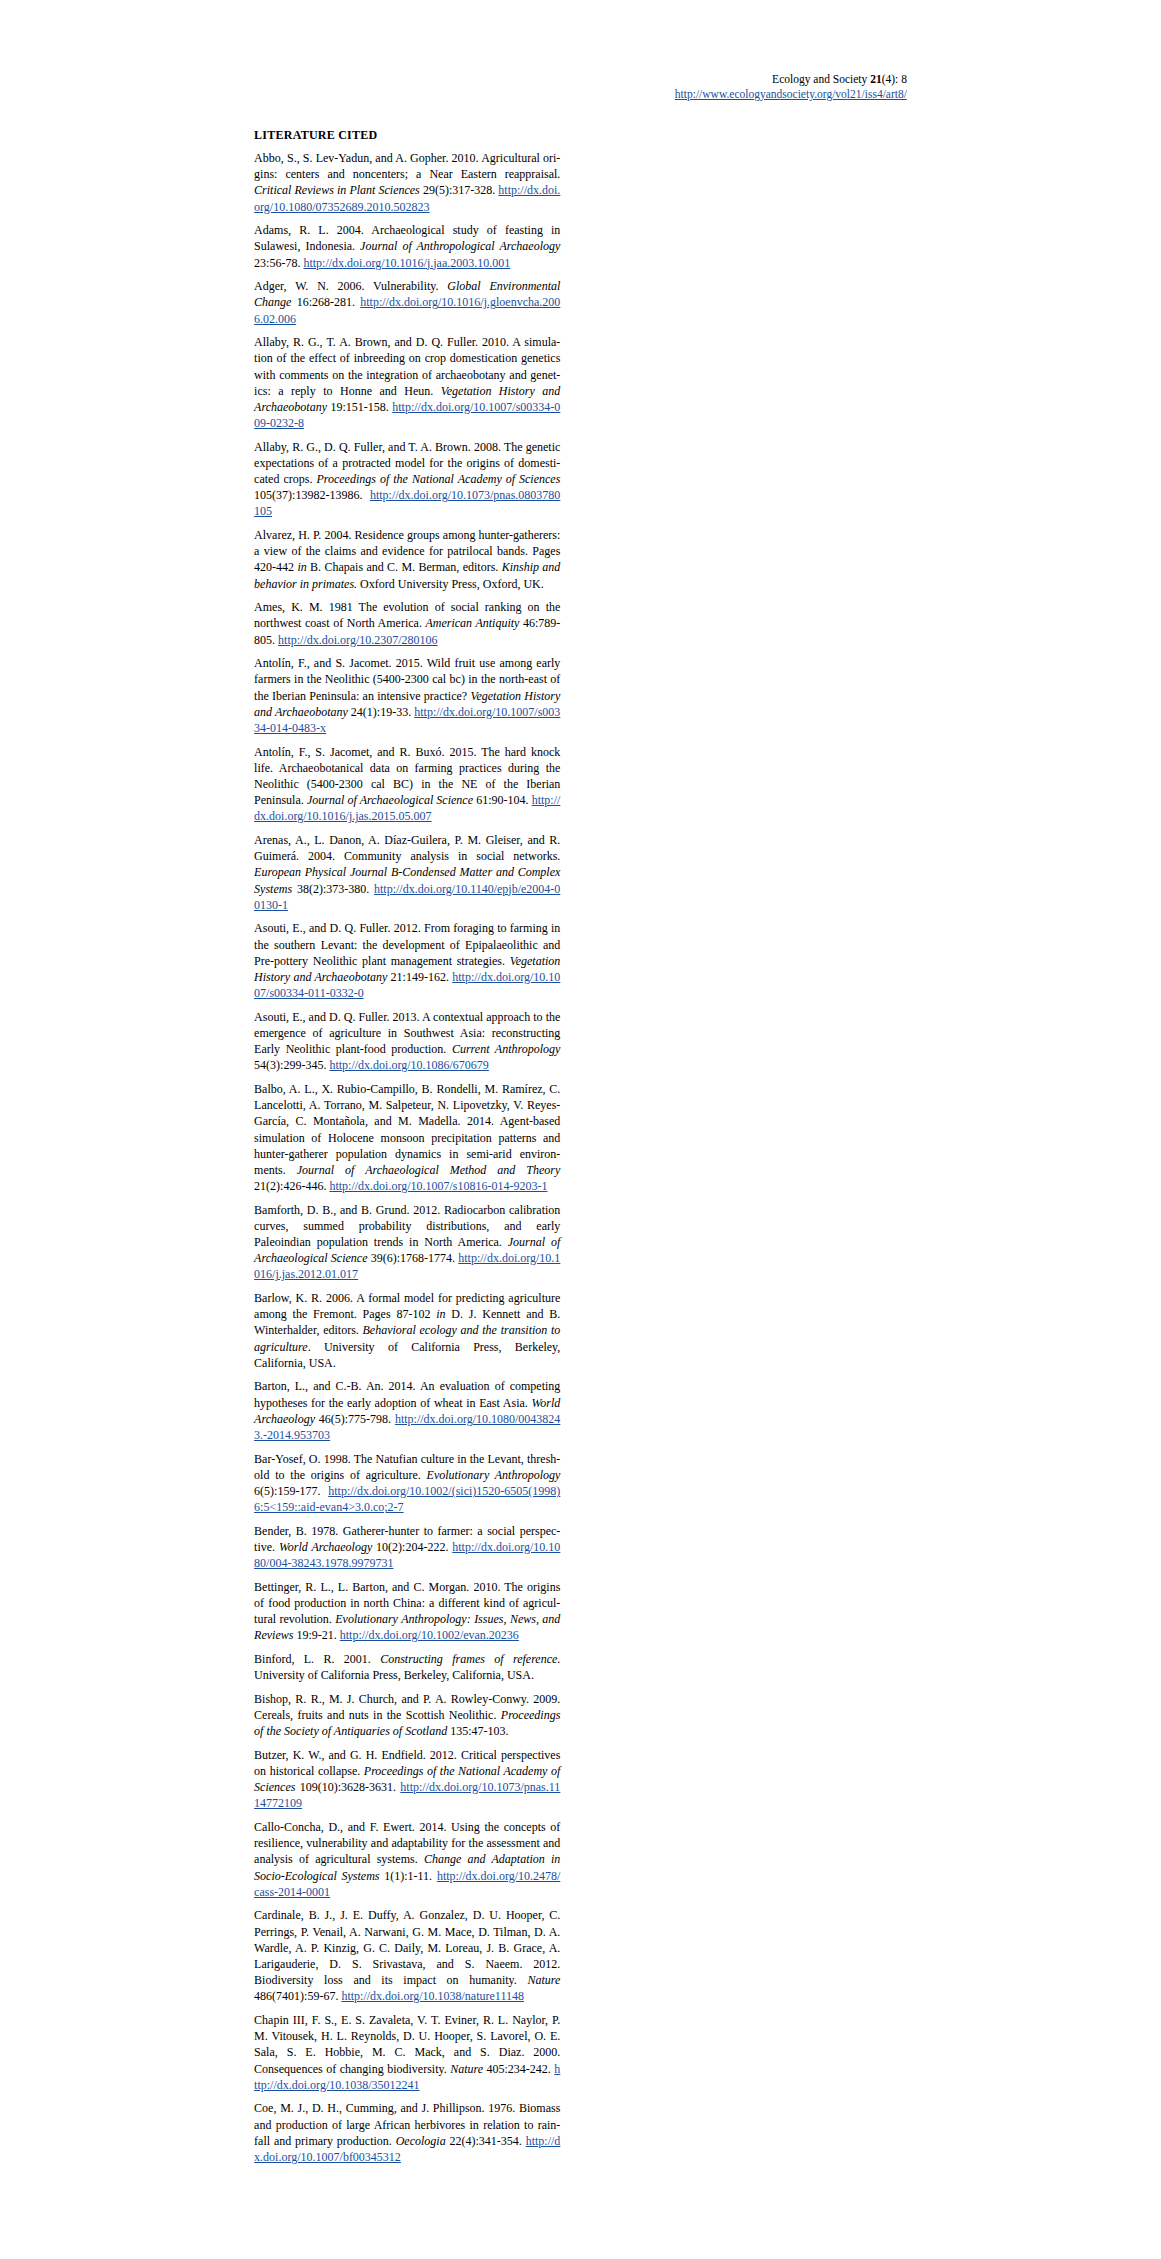Ecology and Society 21(4): 8
http://www.ecologyandsociety.org/vol21/iss4/art8/
Literature Cited
Abbo, S., S. Lev-Yadun, and A. Gopher. 2010. Agricultural origins: centers and noncenters; a Near Eastern reappraisal. Critical Reviews in Plant Sciences 29(5):317-328. http://dx.doi.org/10.1080/07352689.2010.502823
Adams, R. L. 2004. Archaeological study of feasting in Sulawesi, Indonesia. Journal of Anthropological Archaeology 23:56-78. http://dx.doi.org/10.1016/j.jaa.2003.10.001
Adger, W. N. 2006. Vulnerability. Global Environmental Change 16:268-281. http://dx.doi.org/10.1016/j.gloenvcha.2006.02.006
Allaby, R. G., T. A. Brown, and D. Q. Fuller. 2010. A simulation of the effect of inbreeding on crop domestication genetics with comments on the integration of archaeobotany and genetics: a reply to Honne and Heun. Vegetation History and Archaeobotany 19:151-158. http://dx.doi.org/10.1007/s00334-009-0232-8
Allaby, R. G., D. Q. Fuller, and T. A. Brown. 2008. The genetic expectations of a protracted model for the origins of domesticated crops. Proceedings of the National Academy of Sciences 105(37):13982-13986. http://dx.doi.org/10.1073/pnas.0803780105
Alvarez, H. P. 2004. Residence groups among hunter-gatherers: a view of the claims and evidence for patrilocal bands. Pages 420-442 in B. Chapais and C. M. Berman, editors. Kinship and behavior in primates. Oxford University Press, Oxford, UK.
Ames, K. M. 1981 The evolution of social ranking on the northwest coast of North America. American Antiquity 46:789-805. http://dx.doi.org/10.2307/280106
Antolín, F., and S. Jacomet. 2015. Wild fruit use among early farmers in the Neolithic (5400-2300 cal bc) in the north-east of the Iberian Peninsula: an intensive practice? Vegetation History and Archaeobotany 24(1):19-33. http://dx.doi.org/10.1007/s00334-014-0483-x
Antolín, F., S. Jacomet, and R. Buxó. 2015. The hard knock life. Archaeobotanical data on farming practices during the Neolithic (5400-2300 cal BC) in the NE of the Iberian Peninsula. Journal of Archaeological Science 61:90-104. http://dx.doi.org/10.1016/j.jas.2015.05.007
Arenas, A., L. Danon, A. Díaz-Guilera, P. M. Gleiser, and R. Guimerá. 2004. Community analysis in social networks. European Physical Journal B-Condensed Matter and Complex Systems 38(2):373-380. http://dx.doi.org/10.1140/epjb/e2004-00130-1
Asouti, E., and D. Q. Fuller. 2012. From foraging to farming in the southern Levant: the development of Epipalaeolithic and Pre-pottery Neolithic plant management strategies. Vegetation History and Archaeobotany 21:149-162. http://dx.doi.org/10.1007/s00334-011-0332-0
Asouti, E., and D. Q. Fuller. 2013. A contextual approach to the emergence of agriculture in Southwest Asia: reconstructing Early Neolithic plant-food production. Current Anthropology 54(3):299-345. http://dx.doi.org/10.1086/670679
Balbo, A. L., X. Rubio-Campillo, B. Rondelli, M. Ramírez, C. Lancelotti, A. Torrano, M. Salpeteur, N. Lipovetzky, V. Reyes-García, C. Montañola, and M. Madella. 2014. Agent-based simulation of Holocene monsoon precipitation patterns and hunter-gatherer population dynamics in semi-arid environments. Journal of Archaeological Method and Theory 21(2):426-446. http://dx.doi.org/10.1007/s10816-014-9203-1
Bamforth, D. B., and B. Grund. 2012. Radiocarbon calibration curves, summed probability distributions, and early Paleoindian population trends in North America. Journal of Archaeological Science 39(6):1768-1774. http://dx.doi.org/10.1016/j.jas.2012.01.017
Barlow, K. R. 2006. A formal model for predicting agriculture among the Fremont. Pages 87-102 in D. J. Kennett and B. Winterhalder, editors. Behavioral ecology and the transition to agriculture. University of California Press, Berkeley, California, USA.
Barton, L., and C.-B. An. 2014. An evaluation of competing hypotheses for the early adoption of wheat in East Asia. World Archaeology 46(5):775-798. http://dx.doi.org/10.1080/00438243.-2014.953703
Bar-Yosef, O. 1998. The Natufian culture in the Levant, threshold to the origins of agriculture. Evolutionary Anthropology 6(5):159-177. http://dx.doi.org/10.1002/(sici)1520-6505(1998)6:5<159::aid-evan4>3.0.co;2-7
Bender, B. 1978. Gatherer-hunter to farmer: a social perspective. World Archaeology 10(2):204-222. http://dx.doi.org/10.1080/004-38243.1978.9979731
Bettinger, R. L., L. Barton, and C. Morgan. 2010. The origins of food production in north China: a different kind of agricultural revolution. Evolutionary Anthropology: Issues, News, and Reviews 19:9-21. http://dx.doi.org/10.1002/evan.20236
Binford, L. R. 2001. Constructing frames of reference. University of California Press, Berkeley, California, USA.
Bishop, R. R., M. J. Church, and P. A. Rowley-Conwy. 2009. Cereals, fruits and nuts in the Scottish Neolithic. Proceedings of the Society of Antiquaries of Scotland 135:47-103.
Butzer, K. W., and G. H. Endfield. 2012. Critical perspectives on historical collapse. Proceedings of the National Academy of Sciences 109(10):3628-3631. http://dx.doi.org/10.1073/pnas.1114772109
Callo-Concha, D., and F. Ewert. 2014. Using the concepts of resilience, vulnerability and adaptability for the assessment and analysis of agricultural systems. Change and Adaptation in Socio-Ecological Systems 1(1):1-11. http://dx.doi.org/10.2478/cass-2014-0001
Cardinale, B. J., J. E. Duffy, A. Gonzalez, D. U. Hooper, C. Perrings, P. Venail, A. Narwani, G. M. Mace, D. Tilman, D. A. Wardle, A. P. Kinzig, G. C. Daily, M. Loreau, J. B. Grace, A. Larigauderie, D. S. Srivastava, and S. Naeem. 2012. Biodiversity loss and its impact on humanity. Nature 486(7401):59-67. http://dx.doi.org/10.1038/nature11148
Chapin III, F. S., E. S. Zavaleta, V. T. Eviner, R. L. Naylor, P. M. Vitousek, H. L. Reynolds, D. U. Hooper, S. Lavorel, O. E. Sala, S. E. Hobbie, M. C. Mack, and S. Diaz. 2000. Consequences of changing biodiversity. Nature 405:234-242. http://dx.doi.org/10.1038/35012241
Coe, M. J., D. H., Cumming, and J. Phillipson. 1976. Biomass and production of large African herbivores in relation to rainfall and primary production. Oecologia 22(4):341-354. http://dx.doi.org/10.1007/bf00345312